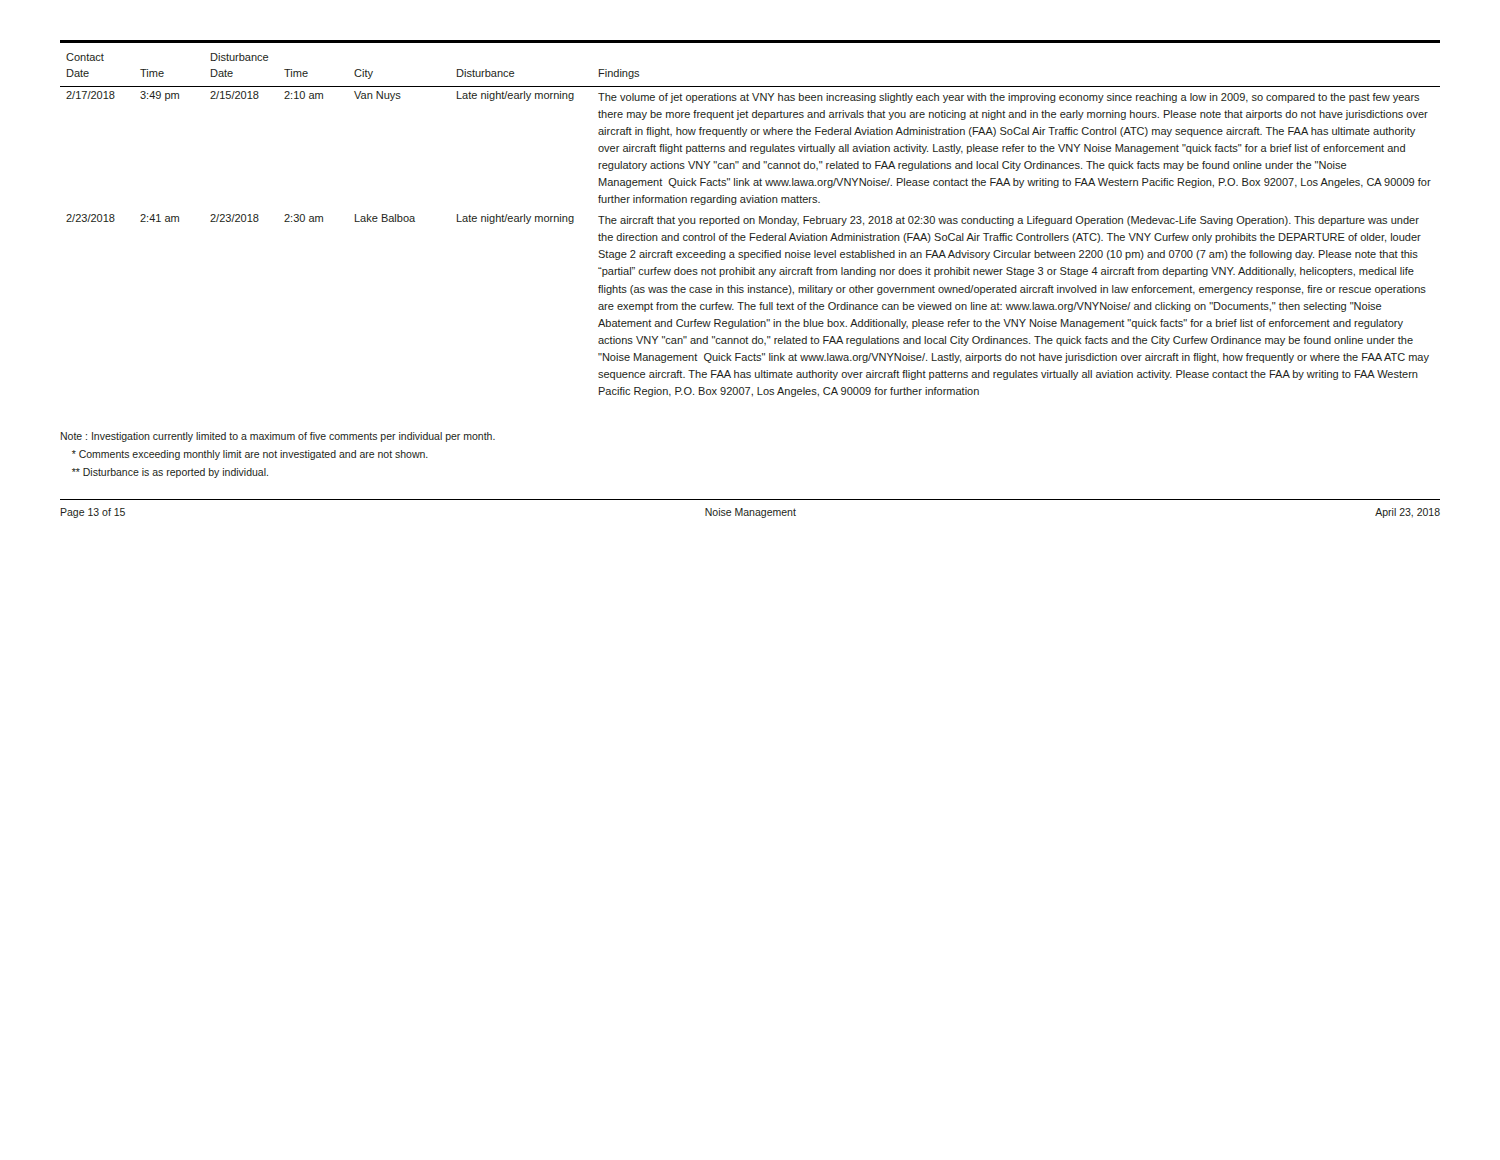| Contact | | Disturbance | | | | |
| --- | --- | --- | --- | --- | --- | --- |
| Date | Time | Date | Time | City | Disturbance | Findings |
| 2/17/2018 | 3:49 pm | 2/15/2018 | 2:10 am | Van Nuys | Late night/early morning | The volume of jet operations at VNY has been increasing slightly each year with the improving economy since reaching a low in 2009, so compared to the past few years there may be more frequent jet departures and arrivals that you are noticing at night and in the early morning hours. Please note that airports do not have jurisdictions over aircraft in flight, how frequently or where the Federal Aviation Administration (FAA) SoCal Air Traffic Control (ATC) may sequence aircraft. The FAA has ultimate authority over aircraft flight patterns and regulates virtually all aviation activity. Lastly, please refer to the VNY Noise Management "quick facts" for a brief list of enforcement and regulatory actions VNY "can" and "cannot do," related to FAA regulations and local City Ordinances. The quick facts may be found online under the "Noise Management Quick Facts" link at www.lawa.org/VNYNoise/. Please contact the FAA by writing to FAA Western Pacific Region, P.O. Box 92007, Los Angeles, CA 90009 for further information regarding aviation matters. |
| 2/23/2018 | 2:41 am | 2/23/2018 | 2:30 am | Lake Balboa | Late night/early morning | The aircraft that you reported on Monday, February 23, 2018 at 02:30 was conducting a Lifeguard Operation (Medevac-Life Saving Operation). This departure was under the direction and control of the Federal Aviation Administration (FAA) SoCal Air Traffic Controllers (ATC). The VNY Curfew only prohibits the DEPARTURE of older, louder Stage 2 aircraft exceeding a specified noise level established in an FAA Advisory Circular between 2200 (10 pm) and 0700 (7 am) the following day. Please note that this “partial” curfew does not prohibit any aircraft from landing nor does it prohibit newer Stage 3 or Stage 4 aircraft from departing VNY. Additionally, helicopters, medical life flights (as was the case in this instance), military or other government owned/operated aircraft involved in law enforcement, emergency response, fire or rescue operations are exempt from the curfew. The full text of the Ordinance can be viewed on line at: www.lawa.org/VNYNoise/ and clicking on "Documents," then selecting "Noise Abatement and Curfew Regulation" in the blue box. Additionally, please refer to the VNY Noise Management "quick facts" for a brief list of enforcement and regulatory actions VNY "can" and "cannot do," related to FAA regulations and local City Ordinances. The quick facts and the City Curfew Ordinance may be found online under the "Noise Management Quick Facts" link at www.lawa.org/VNYNoise/. Lastly, airports do not have jurisdiction over aircraft in flight, how frequently or where the FAA ATC may sequence aircraft. The FAA has ultimate authority over aircraft flight patterns and regulates virtually all aviation activity. Please contact the FAA by writing to FAA Western Pacific Region, P.O. Box 92007, Los Angeles, CA 90009 for further information |
Note : Investigation currently limited to a maximum of five comments per individual per month.
* Comments exceeding monthly limit are not investigated and are not shown.
** Disturbance is as reported by individual.
Page 13 of 15
Noise Management
April 23, 2018